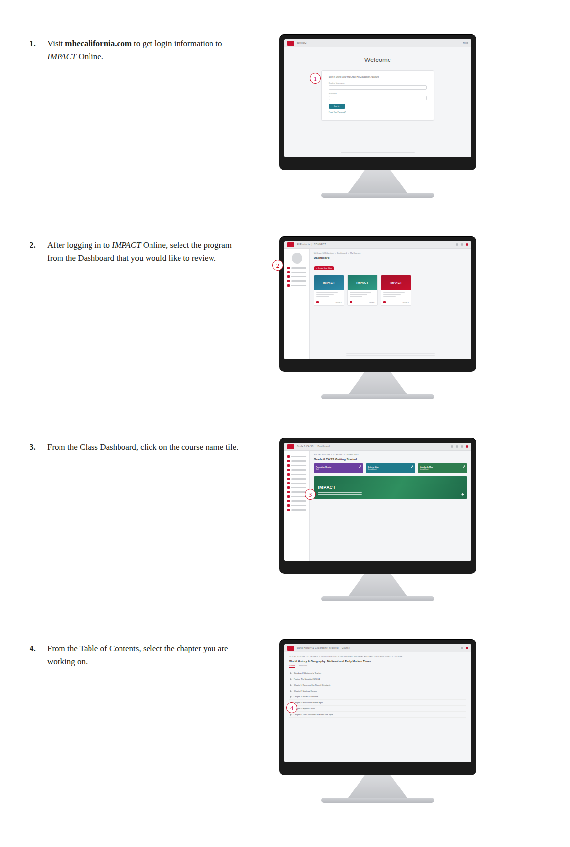1.
Visit mhecalifornia.com to get login information to IMPACT Online.
1
connect2
Help
Welcome
Sign in using your McGraw-Hill Education Account
Email or Username
Password
Log In
Forgot Your Password?
2.
After logging in to IMPACT Online, select the program from the Dashboard that you would like to review.
2
All Products | CONNECT
McGraw-Hill Education > Dashboard > My Courses
Dashboard
+ Create New Class
IMPACT
Grade 6
IMPACT
Grade 7
IMPACT
Grade 8
3.
From the Class Dashboard, click on the course name tile.
3
Grade 6 CA SS Dashboard
SOCIAL STUDIES > CLASSES > DASHBOARD
Grade 6 CA SS Getting Started
Formative Review Tool
Criteria Map Spreadsheet
Standards Map Spreadsheet
IMPACT
4.
From the Table of Contents, select the chapter you are working on.
4
World History & Geography: Medieval Course
SOCIAL STUDIES > CLASSES > WORLD HISTORY & GEOGRAPHY: MEDIEVAL AND EARLY MODERN TIMES > COURSE
World History & Geography: Medieval and Early Modern Times
Course Resources
Storyboard / Welcome to Teacher
Feature: The Mandate 2020 CA
Chapter 1: Rome and the Rise of Christianity
Chapter 2: Medieval Europe
Chapter 3: Islamic Civilization
Chapter 4: India in the Middle Ages
Chapter 5: Imperial China
Chapter 6: The Civilizations of Korea and Japan